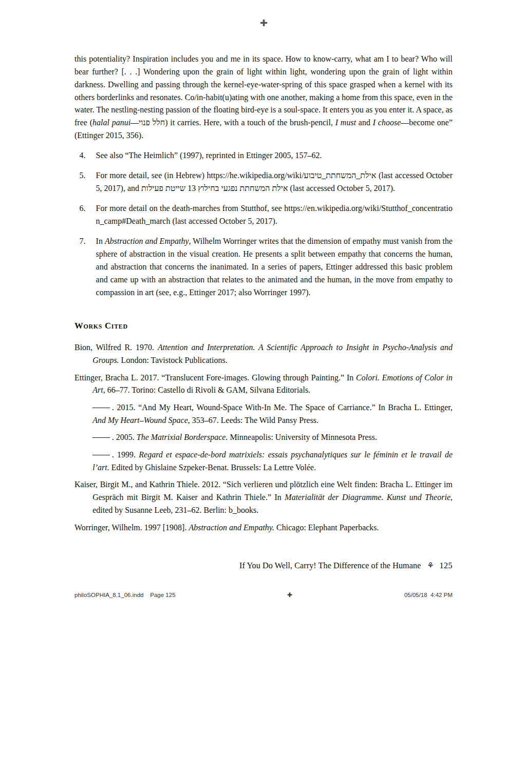✚
this potentiality? Inspiration includes you and me in its space. How to know-carry, what am I to bear? Who will bear further? [. . .] Wondering upon the grain of light within light, wondering upon the grain of light within darkness. Dwelling and passing through the kernel-eye-water-spring of this space grasped when a kernel with its others borderlinks and resonates. Co/in-habit(u)ating with one another, making a home from this space, even in the water. The nestling-nesting passion of the floating bird-eye is a soul-space. It enters you as you enter it. A space, as free (halal panui—חלל פנוי) it carries. Here, with a touch of the brush-pencil, I must and I choose—become one” (Ettinger 2015, 356).
See also “The Heimlich” (1997), reprinted in Ettinger 2005, 157–62.
For more detail, see (in Hebrew) https://he.wikipedia.org/wiki/אילת_המשחתת_טיבוע (last accessed October 5, 2017), and אילת המשחתת נפגעי בחילוץ 13 שייטת פעילות (last accessed October 5, 2017).
For more detail on the death-marches from Stutthof, see https://en.wikipedia.org/wiki/Stutthof_concentration_camp#Death_march (last accessed October 5, 2017).
In Abstraction and Empathy, Wilhelm Worringer writes that the dimension of empathy must vanish from the sphere of abstraction in the visual creation. He presents a split between empathy that concerns the human, and abstraction that concerns the inanimated. In a series of papers, Ettinger addressed this basic problem and came up with an abstraction that relates to the animated and the human, in the move from empathy to compassion in art (see, e.g., Ettinger 2017; also Worringer 1997).
Works Cited
Bion, Wilfred R. 1970. Attention and Interpretation. A Scientific Approach to Insight in Psycho-Analysis and Groups. London: Tavistock Publications.
Ettinger, Bracha L. 2017. “Translucent Fore-images. Glowing through Painting.” In Colori. Emotions of Color in Art, 66–77. Torino: Castello di Rivoli & GAM, Silvana Editorials.
. 2015. “And My Heart, Wound-Space With-In Me. The Space of Carriance.” In Bracha L. Ettinger, And My Heart–Wound Space, 353–67. Leeds: The Wild Pansy Press.
. 2005. The Matrixial Borderspace. Minneapolis: University of Minnesota Press.
. 1999. Regard et espace-de-bord matrixiels: essais psychanalytiques sur le féminin et le travail de l’art. Edited by Ghislaine Szpeker-Benat. Brussels: La Lettre Volée.
Kaiser, Birgit M., and Kathrin Thiele. 2012. “Sich verlieren und plötzlich eine Welt finden: Bracha L. Ettinger im Gespräch mit Birgit M. Kaiser and Kathrin Thiele.” In Materialität der Diagramme. Kunst und Theorie, edited by Susanne Leeb, 231–62. Berlin: b_books.
Worringer, Wilhelm. 1997 [1908]. Abstraction and Empathy. Chicago: Elephant Paperbacks.
If You Do Well, Carry! The Difference of the Humane ⚘ 125
philoSOPHIA_8.1_06.indd Page 125 ✚ 05/05/18 4:42 PM